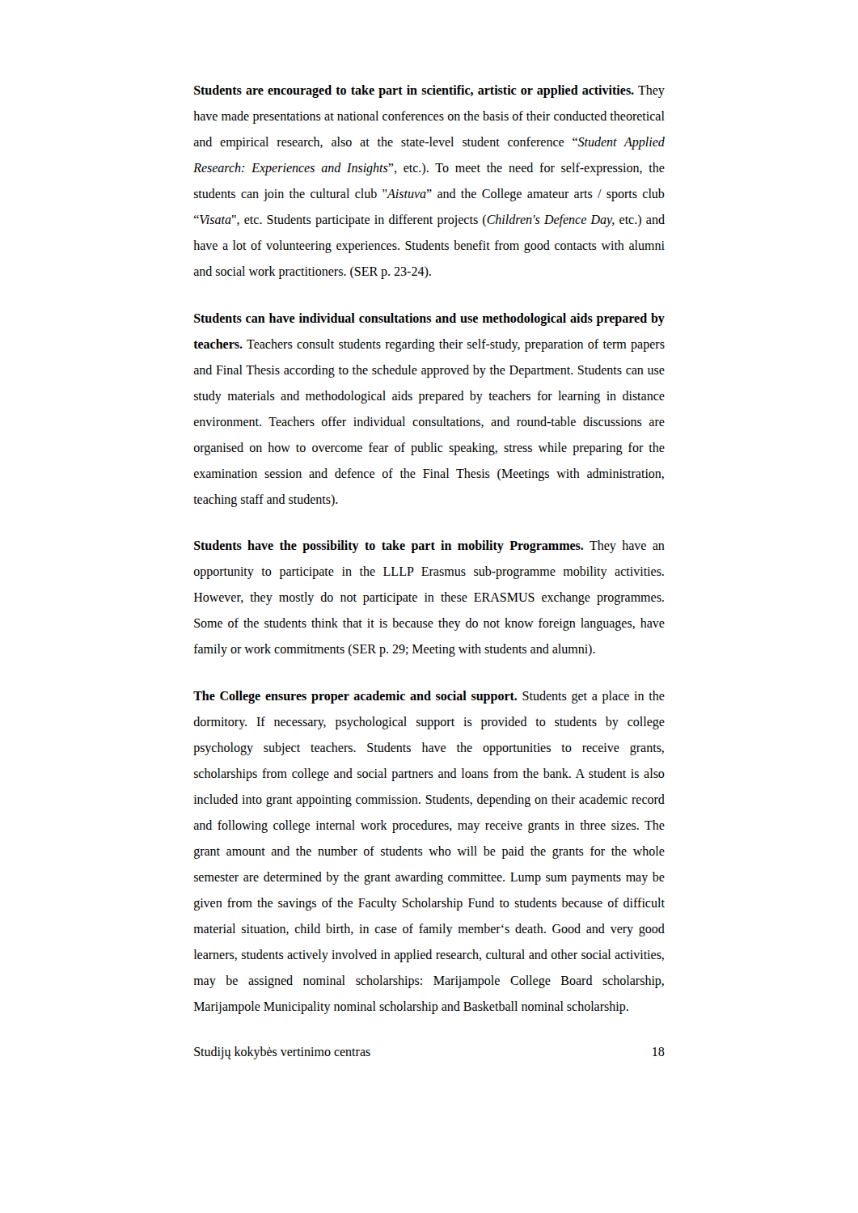Students are encouraged to take part in scientific, artistic or applied activities. They have made presentations at national conferences on the basis of their conducted theoretical and empirical research, also at the state-level student conference “Student Applied Research: Experiences and Insights”, etc.). To meet the need for self-expression, the students can join the cultural club "Aistuva” and the College amateur arts / sports club “Visata", etc. Students participate in different projects (Children's Defence Day, etc.) and have a lot of volunteering experiences. Students benefit from good contacts with alumni and social work practitioners. (SER p. 23-24).
Students can have individual consultations and use methodological aids prepared by teachers. Teachers consult students regarding their self-study, preparation of term papers and Final Thesis according to the schedule approved by the Department. Students can use study materials and methodological aids prepared by teachers for learning in distance environment. Teachers offer individual consultations, and round-table discussions are organised on how to overcome fear of public speaking, stress while preparing for the examination session and defence of the Final Thesis (Meetings with administration, teaching staff and students).
Students have the possibility to take part in mobility Programmes. They have an opportunity to participate in the LLLP Erasmus sub-programme mobility activities. However, they mostly do not participate in these ERASMUS exchange programmes. Some of the students think that it is because they do not know foreign languages, have family or work commitments (SER p. 29; Meeting with students and alumni).
The College ensures proper academic and social support. Students get a place in the dormitory. If necessary, psychological support is provided to students by college psychology subject teachers. Students have the opportunities to receive grants, scholarships from college and social partners and loans from the bank. A student is also included into grant appointing commission. Students, depending on their academic record and following college internal work procedures, may receive grants in three sizes. The grant amount and the number of students who will be paid the grants for the whole semester are determined by the grant awarding committee. Lump sum payments may be given from the savings of the Faculty Scholarship Fund to students because of difficult material situation, child birth, in case of family member‘s death. Good and very good learners, students actively involved in applied research, cultural and other social activities, may be assigned nominal scholarships: Marijampole College Board scholarship, Marijampole Municipality nominal scholarship and Basketball nominal scholarship.
Studijų kokybės vertinimo centras 18